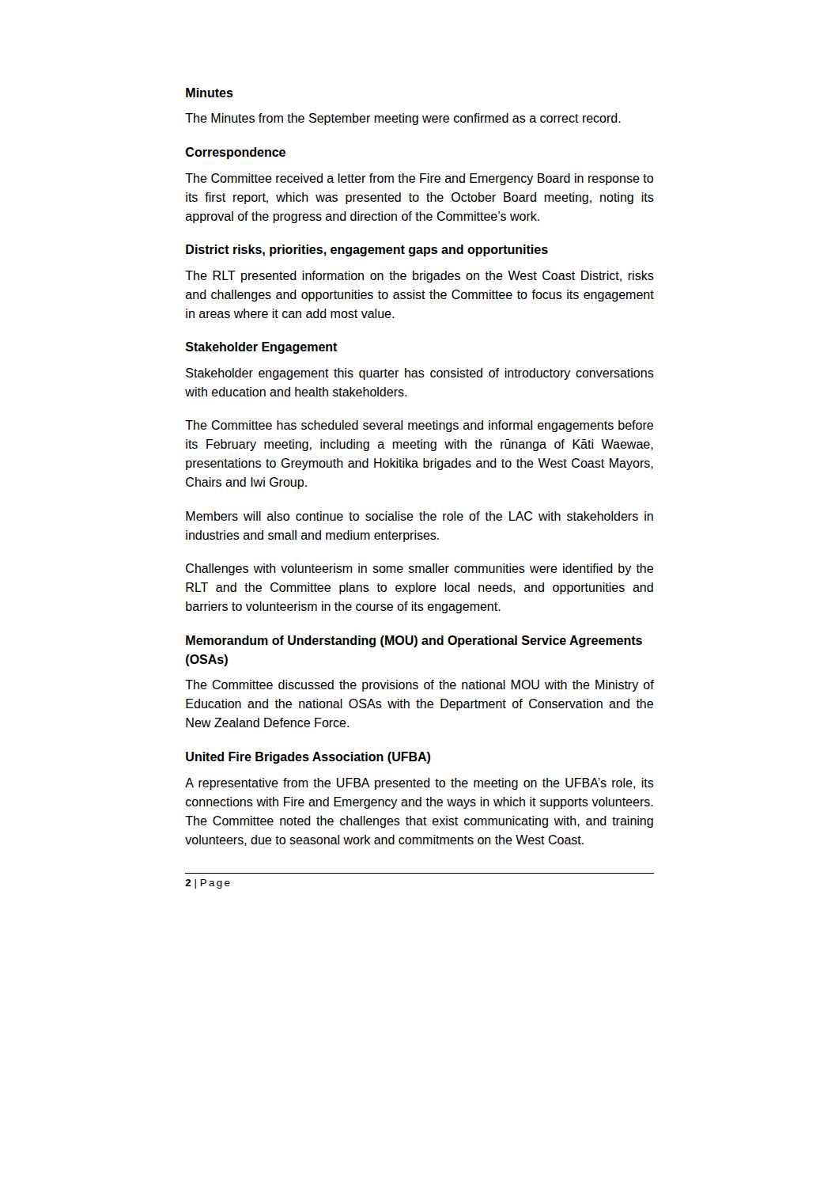Minutes
The Minutes from the September meeting were confirmed as a correct record.
Correspondence
The Committee received a letter from the Fire and Emergency Board in response to its first report, which was presented to the October Board meeting, noting its approval of the progress and direction of the Committee’s work.
District risks, priorities, engagement gaps and opportunities
The RLT presented information on the brigades on the West Coast District, risks and challenges and opportunities to assist the Committee to focus its engagement in areas where it can add most value.
Stakeholder Engagement
Stakeholder engagement this quarter has consisted of introductory conversations with education and health stakeholders.
The Committee has scheduled several meetings and informal engagements before its February meeting, including a meeting with the rūnanga of Kāti Waewae, presentations to Greymouth and Hokitika brigades and to the West Coast Mayors, Chairs and Iwi Group.
Members will also continue to socialise the role of the LAC with stakeholders in industries and small and medium enterprises.
Challenges with volunteerism in some smaller communities were identified by the RLT and the Committee plans to explore local needs, and opportunities and barriers to volunteerism in the course of its engagement.
Memorandum of Understanding (MOU) and Operational Service Agreements (OSAs)
The Committee discussed the provisions of the national MOU with the Ministry of Education and the national OSAs with the Department of Conservation and the New Zealand Defence Force.
United Fire Brigades Association (UFBA)
A representative from the UFBA presented to the meeting on the UFBA’s role, its connections with Fire and Emergency and the ways in which it supports volunteers. The Committee noted the challenges that exist communicating with, and training volunteers, due to seasonal work and commitments on the West Coast.
2 | Page